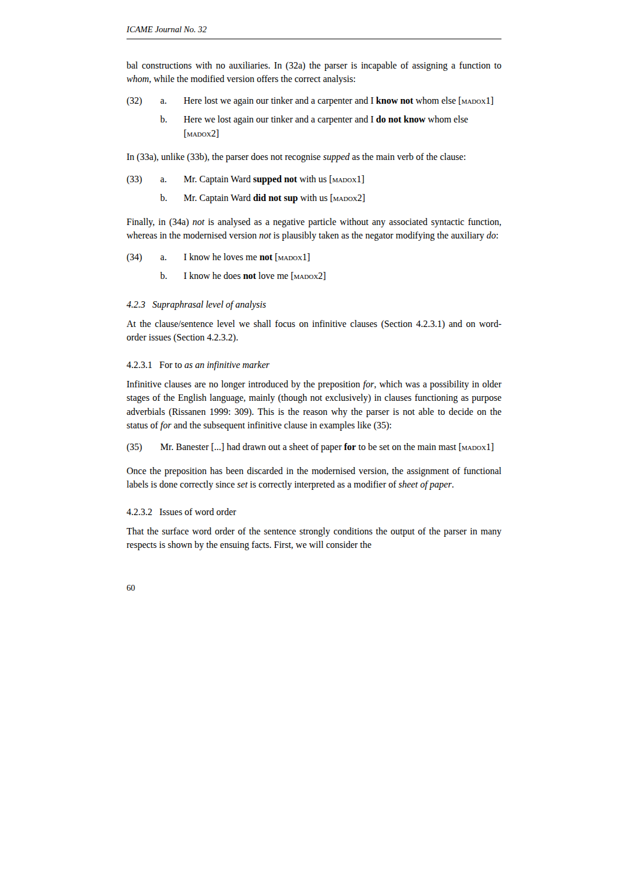ICAME Journal No. 32
bal constructions with no auxiliaries. In (32a) the parser is incapable of assigning a function to whom, while the modified version offers the correct analysis:
(32)
a. Here lost we again our tinker and a carpenter and I know not whom else [madox1]
b. Here we lost again our tinker and a carpenter and I do not know whom else [madox2]
In (33a), unlike (33b), the parser does not recognise supped as the main verb of the clause:
(33)
a. Mr. Captain Ward supped not with us [madox1]
b. Mr. Captain Ward did not sup with us [madox2]
Finally, in (34a) not is analysed as a negative particle without any associated syntactic function, whereas in the modernised version not is plausibly taken as the negator modifying the auxiliary do:
(34)
a. I know he loves me not [madox1]
b. I know he does not love me [madox2]
4.2.3 Supraphrasal level of analysis
At the clause/sentence level we shall focus on infinitive clauses (Section 4.2.3.1) and on word-order issues (Section 4.2.3.2).
4.2.3.1 For to as an infinitive marker
Infinitive clauses are no longer introduced by the preposition for, which was a possibility in older stages of the English language, mainly (though not exclusively) in clauses functioning as purpose adverbials (Rissanen 1999: 309). This is the reason why the parser is not able to decide on the status of for and the subsequent infinitive clause in examples like (35):
(35) Mr. Banester [...] had drawn out a sheet of paper for to be set on the main mast [madox1]
Once the preposition has been discarded in the modernised version, the assignment of functional labels is done correctly since set is correctly interpreted as a modifier of sheet of paper.
4.2.3.2 Issues of word order
That the surface word order of the sentence strongly conditions the output of the parser in many respects is shown by the ensuing facts. First, we will consider the
60